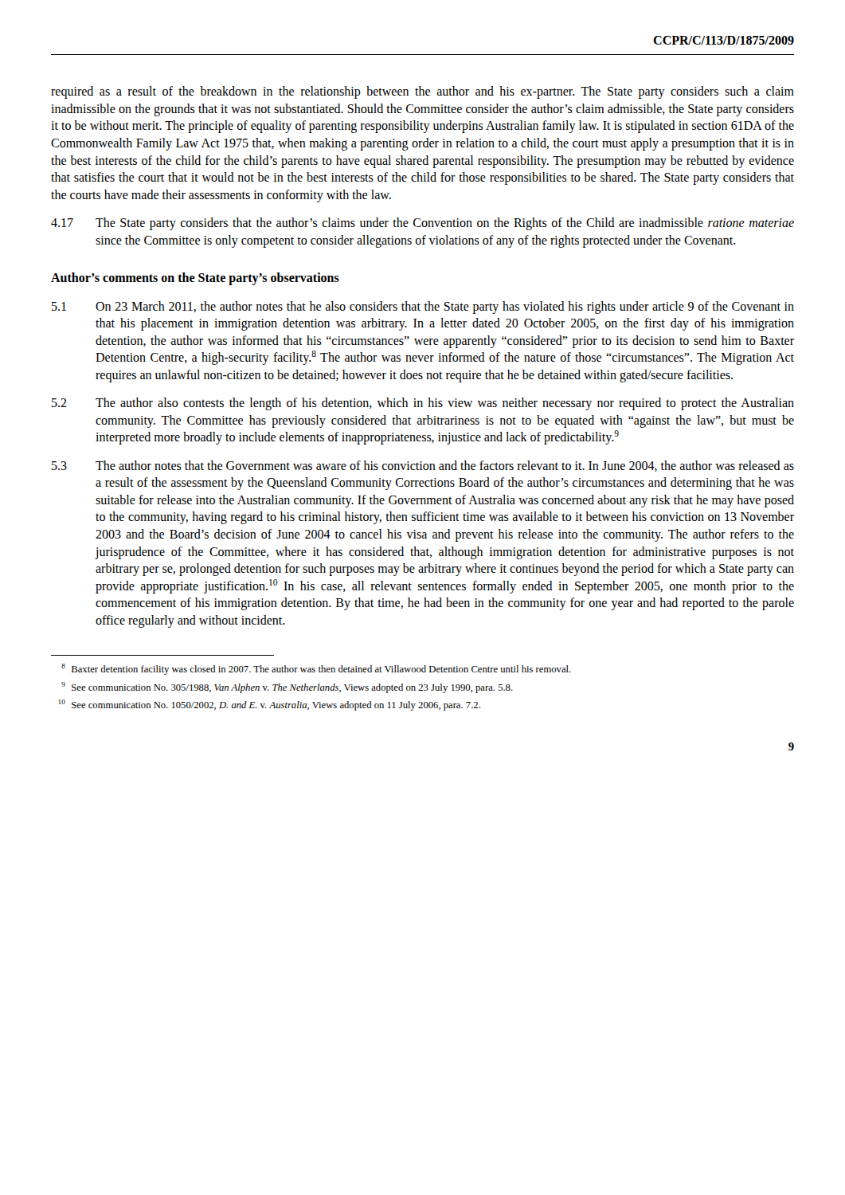CCPR/C/113/D/1875/2009
required as a result of the breakdown in the relationship between the author and his ex-partner. The State party considers such a claim inadmissible on the grounds that it was not substantiated. Should the Committee consider the author’s claim admissible, the State party considers it to be without merit. The principle of equality of parenting responsibility underpins Australian family law. It is stipulated in section 61DA of the Commonwealth Family Law Act 1975 that, when making a parenting order in relation to a child, the court must apply a presumption that it is in the best interests of the child for the child’s parents to have equal shared parental responsibility. The presumption may be rebutted by evidence that satisfies the court that it would not be in the best interests of the child for those responsibilities to be shared. The State party considers that the courts have made their assessments in conformity with the law.
4.17
The State party considers that the author’s claims under the Convention on the Rights of the Child are inadmissible ratione materiae since the Committee is only competent to consider allegations of violations of any of the rights protected under the Covenant.
Author’s comments on the State party’s observations
5.1
On 23 March 2011, the author notes that he also considers that the State party has violated his rights under article 9 of the Covenant in that his placement in immigration detention was arbitrary. In a letter dated 20 October 2005, on the first day of his immigration detention, the author was informed that his “circumstances” were apparently “considered” prior to its decision to send him to Baxter Detention Centre, a high-security facility.8 The author was never informed of the nature of those “circumstances”. The Migration Act requires an unlawful non-citizen to be detained; however it does not require that he be detained within gated/secure facilities.
5.2
The author also contests the length of his detention, which in his view was neither necessary nor required to protect the Australian community. The Committee has previously considered that arbitrariness is not to be equated with “against the law”, but must be interpreted more broadly to include elements of inappropriateness, injustice and lack of predictability.9
5.3
The author notes that the Government was aware of his conviction and the factors relevant to it. In June 2004, the author was released as a result of the assessment by the Queensland Community Corrections Board of the author’s circumstances and determining that he was suitable for release into the Australian community. If the Government of Australia was concerned about any risk that he may have posed to the community, having regard to his criminal history, then sufficient time was available to it between his conviction on 13 November 2003 and the Board’s decision of June 2004 to cancel his visa and prevent his release into the community. The author refers to the jurisprudence of the Committee, where it has considered that, although immigration detention for administrative purposes is not arbitrary per se, prolonged detention for such purposes may be arbitrary where it continues beyond the period for which a State party can provide appropriate justification.10 In his case, all relevant sentences formally ended in September 2005, one month prior to the commencement of his immigration detention. By that time, he had been in the community for one year and had reported to the parole office regularly and without incident.
8
Baxter detention facility was closed in 2007. The author was then detained at Villawood Detention Centre until his removal.
9
See communication No. 305/1988, Van Alphen v. The Netherlands, Views adopted on 23 July 1990, para. 5.8.
10
See communication No. 1050/2002, D. and E. v. Australia, Views adopted on 11 July 2006, para. 7.2.
9